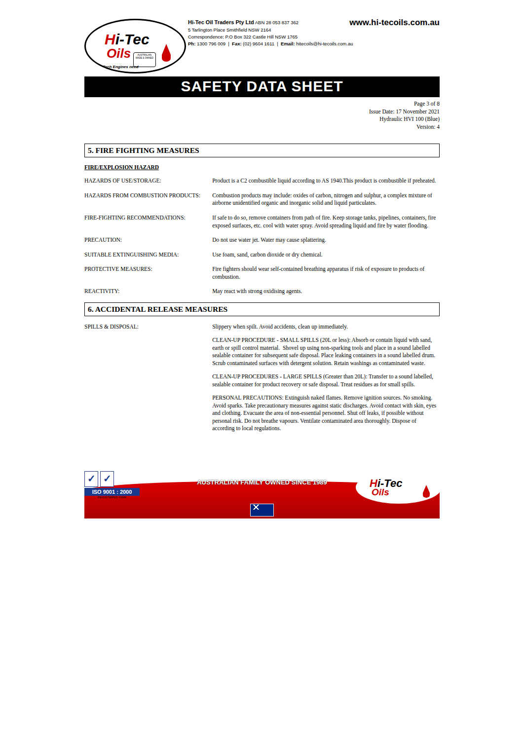Hi-Tec
Oils
High Tech Engines need
AUSTRALIAN
MADE & OWNED
www.hi-tecoils.com.au
Hi-Tec Oil Traders Pty Ltd ABN 28 053 837 362
5 Tarlington Place Smithfield NSW 2164
Correspondence: P.O Box 322 Castle Hill NSW 1765
Ph: 1300 796 009 | Fax: (02) 9604 1611 | Email: hitecoils@hi-tecoils.com.au
SAFETY DATA SHEET
Page 3 of 8
Issue Date: 17 November 2021
Hydraulic HVI 100 (Blue)
Version: 4
5. FIRE FIGHTING MEASURES
FIRE/EXPLOSION HAZARD
| HAZARDS OF USE/STORAGE: | Product is a C2 combustible liquid according to AS 1940.This product is combustible if preheated. |
| HAZARDS FROM COMBUSTION PRODUCTS: | Combustion products may include: oxides of carbon, nitrogen and sulphur, a complex mixture of airborne unidentified organic and inorganic solid and liquid particulates. |
| FIRE-FIGHTING RECOMMENDATIONS: | If safe to do so, remove containers from path of fire. Keep storage tanks, pipelines, containers, fire exposed surfaces, etc. cool with water spray. Avoid spreading liquid and fire by water flooding. |
| PRECAUTION: | Do not use water jet. Water may cause splattering. |
| SUITABLE EXTINGUISHING MEDIA: | Use foam, sand, carbon dioxide or dry chemical. |
| PROTECTIVE MEASURES: | Fire fighters should wear self-contained breathing apparatus if risk of exposure to products of combustion. |
| REACTIVITY: | May react with strong oxidising agents. |
6. ACCIDENTAL RELEASE MEASURES
| SPILLS & DISPOSAL: | Slippery when spilt. Avoid accidents, clean up immediately. CLEAN-UP PROCEDURE - SMALL SPILLS (20L or less): Absorb or contain liquid with sand, earth or spill control material. Shovel up using non-sparking tools and place in a sound labelled sealable container for subsequent safe disposal. Place leaking containers in a sound labelled drum. Scrub contaminated surfaces with detergent solution. Retain washings as contaminated waste. CLEAN-UP PROCEDURES - LARGE SPILLS (Greater than 20L): Transfer to a sound labelled, sealable container for product recovery or safe disposal. Treat residues as for small spills. PERSONAL PRECAUTIONS: Extinguish naked flames. Remove ignition sources. No smoking. Avoid sparks. Take precautionary measures against static discharges. Avoid contact with skin, eyes and clothing. Evacuate the area of non-essential personnel. Shut off leaks, if possible without personal risk. Do not breathe vapours. Ventilate contaminated area thoroughly. Dispose of according to local regulations. |
AUSTRALIAN FAMILY OWNED SINCE 1989
ISO 9001 : 2000
REGISTERED FIRM
Hi-Tec
Oils